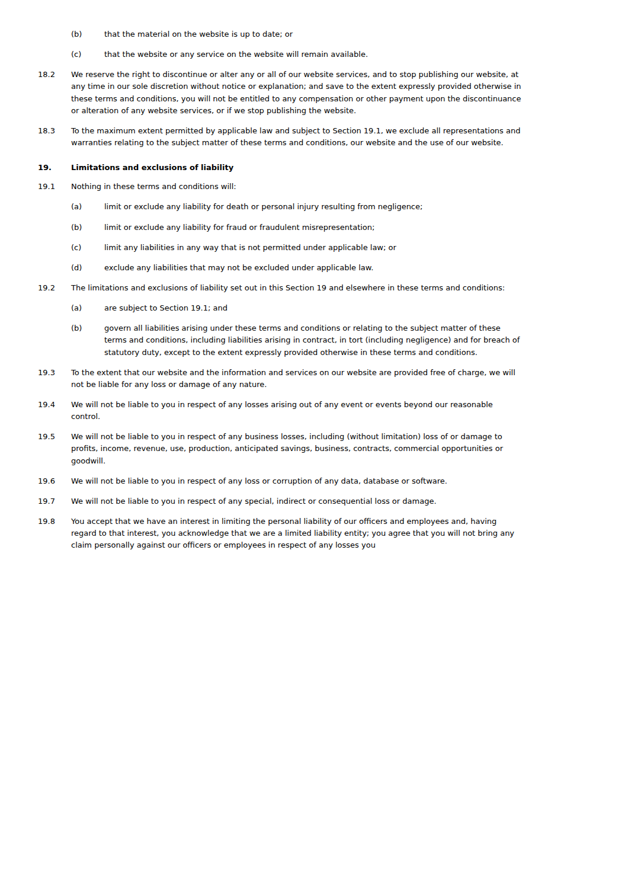(b) that the material on the website is up to date; or
(c) that the website or any service on the website will remain available.
18.2 We reserve the right to discontinue or alter any or all of our website services, and to stop publishing our website, at any time in our sole discretion without notice or explanation; and save to the extent expressly provided otherwise in these terms and conditions, you will not be entitled to any compensation or other payment upon the discontinuance or alteration of any website services, or if we stop publishing the website.
18.3 To the maximum extent permitted by applicable law and subject to Section 19.1, we exclude all representations and warranties relating to the subject matter of these terms and conditions, our website and the use of our website.
19. Limitations and exclusions of liability
19.1 Nothing in these terms and conditions will:
(a) limit or exclude any liability for death or personal injury resulting from negligence;
(b) limit or exclude any liability for fraud or fraudulent misrepresentation;
(c) limit any liabilities in any way that is not permitted under applicable law; or
(d) exclude any liabilities that may not be excluded under applicable law.
19.2 The limitations and exclusions of liability set out in this Section 19 and elsewhere in these terms and conditions:
(a) are subject to Section 19.1; and
(b) govern all liabilities arising under these terms and conditions or relating to the subject matter of these terms and conditions, including liabilities arising in contract, in tort (including negligence) and for breach of statutory duty, except to the extent expressly provided otherwise in these terms and conditions.
19.3 To the extent that our website and the information and services on our website are provided free of charge, we will not be liable for any loss or damage of any nature.
19.4 We will not be liable to you in respect of any losses arising out of any event or events beyond our reasonable control.
19.5 We will not be liable to you in respect of any business losses, including (without limitation) loss of or damage to profits, income, revenue, use, production, anticipated savings, business, contracts, commercial opportunities or goodwill.
19.6 We will not be liable to you in respect of any loss or corruption of any data, database or software.
19.7 We will not be liable to you in respect of any special, indirect or consequential loss or damage.
19.8 You accept that we have an interest in limiting the personal liability of our officers and employees and, having regard to that interest, you acknowledge that we are a limited liability entity; you agree that you will not bring any claim personally against our officers or employees in respect of any losses you